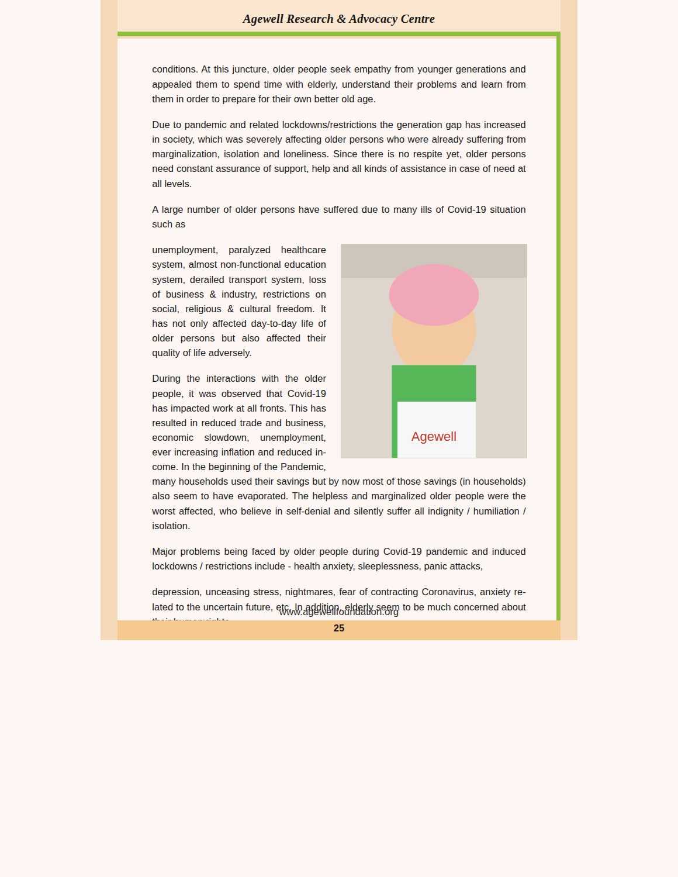Agewell Research & Advocacy Centre
conditions. At this juncture, older people seek empathy from younger generations and appealed them to spend time with elderly, understand their problems and learn from them in order to prepare for their own better old age.
Due to pandemic and related lockdowns/restrictions the generation gap has increased in society, which was severely affecting older persons who were already suffering from marginalization, isolation and loneliness. Since there is no respite yet, older persons need constant assurance of support, help and all kinds of assistance in case of need at all levels.
A large number of older persons have suffered due to many ills of Covid-19 situation such as
unemployment, paralyzed healthcare system, almost non-functional education system, derailed transport system, loss of business & industry, restrictions on social, religious & cultural freedom. It has not only affected day-to-day life of older persons but also affected their quality of life adversely.
During the interactions with the older people, it was observed that Covid-19 has impacted work at all fronts. This has resulted in reduced trade and business, economic slowdown, unemployment, ever increasing inflation and reduced income. In the beginning of the Pandemic, many households used their savings but by now most of those savings (in households) also seem to have evaporated. The helpless and marginalized older people were the worst affected, who believe in self-denial and silently suffer all indignity / humiliation / isolation.
Major problems being faced by older people during Covid-19 pandemic and induced lockdowns / restrictions include - health anxiety, sleeplessness, panic attacks,
depression, unceasing stress, nightmares, fear of contracting Coronavirus, anxiety related to the uncertain future, etc. In addition, elderly seem to be much concerned about their human rights.
www.agewellfoundation.org
25